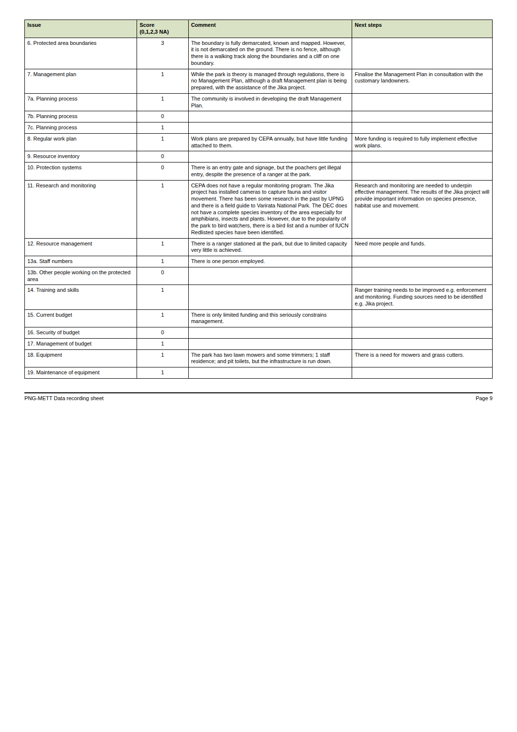| Issue | Score (0,1,2,3 NA) | Comment | Next steps |
| --- | --- | --- | --- |
| 6. Protected area boundaries | 3 | The boundary is fully demarcated, known and mapped. However, it is not demarcated on the ground. There is no fence, although there is a walking track along the boundaries and a cliff on one boundary. | |
| 7. Management plan | 1 | While the park is theory is managed through regulations, there is no Management Plan, although a draft Management plan is being prepared, with the assistance of the Jika project. | Finalise the Management Plan in consultation with the customary landowners. |
| 7a. Planning process | 1 | The community is involved in developing the draft Management Plan. | |
| 7b. Planning process | 0 | | |
| 7c. Planning process | 1 | | |
| 8. Regular work plan | 1 | Work plans are prepared by CEPA annually, but have little funding attached to them. | More funding is required to fully implement effective work plans. |
| 9. Resource inventory | 0 | | |
| 10. Protection systems | 0 | There is an entry gate and signage, but the poachers get illegal entry, despite the presence of a ranger at the park. | |
| 11. Research and monitoring | 1 | CEPA does not have a regular monitoring program. The Jika project has installed cameras to capture fauna and visitor movement. There has been some research in the past by UPNG and there is a field guide to Varirata National Park. The DEC does not have a complete species inventory of the area especially for amphibians, insects and plants. However, due to the popularity of the park to bird watchers, there is a bird list and a number of IUCN Redlisted species have been identified. | Research and monitoring are needed to underpin effective management. The results of the Jika project will provide important information on species presence, habitat use and movement. |
| 12. Resource management | 1 | There is a ranger stationed at the park, but due to limited capacity very little is achieved. | Need more people and funds. |
| 13a. Staff numbers | 1 | There is one person employed. | |
| 13b. Other people working on the protected area | 0 | | |
| 14. Training and skills | 1 | | Ranger training needs to be improved e.g. enforcement and monitoring. Funding sources need to be identified e.g. Jika project. |
| 15. Current budget | 1 | There is only limited funding and this seriously constrains management. | |
| 16. Security of budget | 0 | | |
| 17. Management of budget | 1 | | |
| 18. Equipment | 1 | The park has two lawn mowers and some trimmers; 1 staff residence; and pit toilets, but the infrastructure is run down. | There is a need for mowers and grass cutters. |
| 19. Maintenance of equipment | 1 | | |
PNG-METT Data recording sheet Page 9